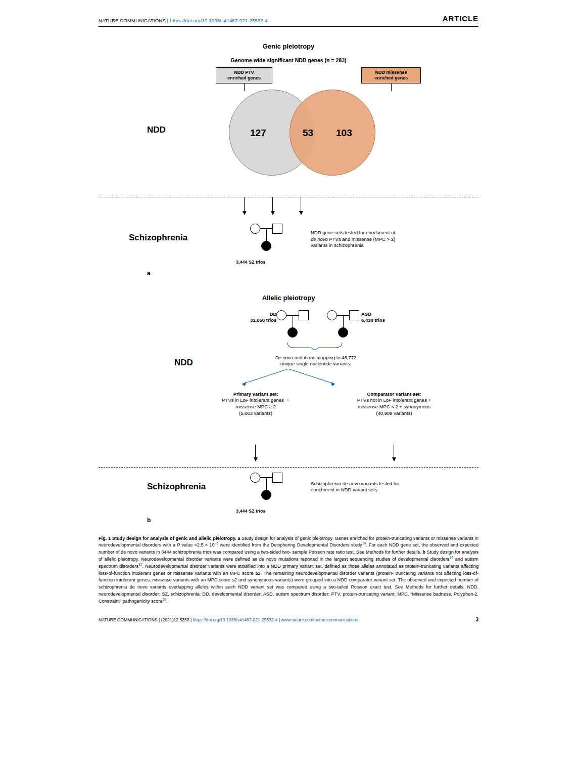NATURE COMMUNICATIONS | https://doi.org/10.1038/s41467-021-25532-4
ARTICLE
Genic pleiotropy
Genome-wide significant NDD genes (n = 283)
NDD PTV
enriched genes
NDD missense
enriched genes
NDD
127
53
103
Schizophrenia
3,444 SZ trios
NDD gene sets tested for enrichment of
de novo PTVs and missense (MPC > 2)
variants in schizophrenia
a
Allelic pleiotropy
DD
31,058 trios
ASD
6,430 trios
NDD
De novo mutations mapping to 46,772
unique single nucleotide variants.
Primary variant set:
PTVs in LoF intolerant genes +
missense MPC ≥ 2
(5,863 variants)
Comparator variant set:
PTVs not in LoF intolerant genes +
missense MPC < 2 + synonymous
(40,909 variants)
Schizophrenia
3,444 SZ trios
Schizophrenia de novo variants tested for
enrichment in NDD variant sets
b
Fig. 1 Study design for analysis of genic and allelic pleiotropy. a Study design for analysis of genic pleiotropy. Genes enriched for protein-truncating variants or missense variants in neurodevelopmental disorders with a P value <2.5 × 10−6 were identified from the Deciphering Developmental Disorders study14. For each NDD gene set, the observed and expected number of de novo variants in 3444 schizophrenia trios was compared using a two-sided two- sample Poisson rate ratio test. See Methods for further details. b Study design for analysis of allelic pleiotropy. Neurodevelopmental disorder variants were defined as de novo mutations reported in the largest sequencing studies of developmental disorders14 and autism spectrum disorders32. Neurodevelopmental disorder variants were stratified into a NDD primary variant set, defined as those alleles annotated as protein-truncating variants affecting loss-of-function intolerant genes or missense variants with an MPC score ≥2. The remaining neurodevelopmental disorder variants (protein- truncating variants not affecting loss-of-function intolerant genes, missense variants with an MPC score ≤2 and synonymous variants) were grouped into a NDD comparator variant set. The observed and expected number of schizophrenia de novo variants overlapping alleles within each NDD variant set was compared using a two-tailed Poisson exact test. See Methods for further details. NDD, neurodevelopmental disorder; SZ, schizophrenia; DD, developmental disorder; ASD, autism spectrum disorder; PTV, protein-truncating variant; MPC, “Missense badness, Polyphen-2, Constraint” pathogenicity score29.
NATURE COMMUNICATIONS | (2021)12:5353 | https://doi.org/10.1038/s41467-021-25532-4 | www.nature.com/naturecommunications
3